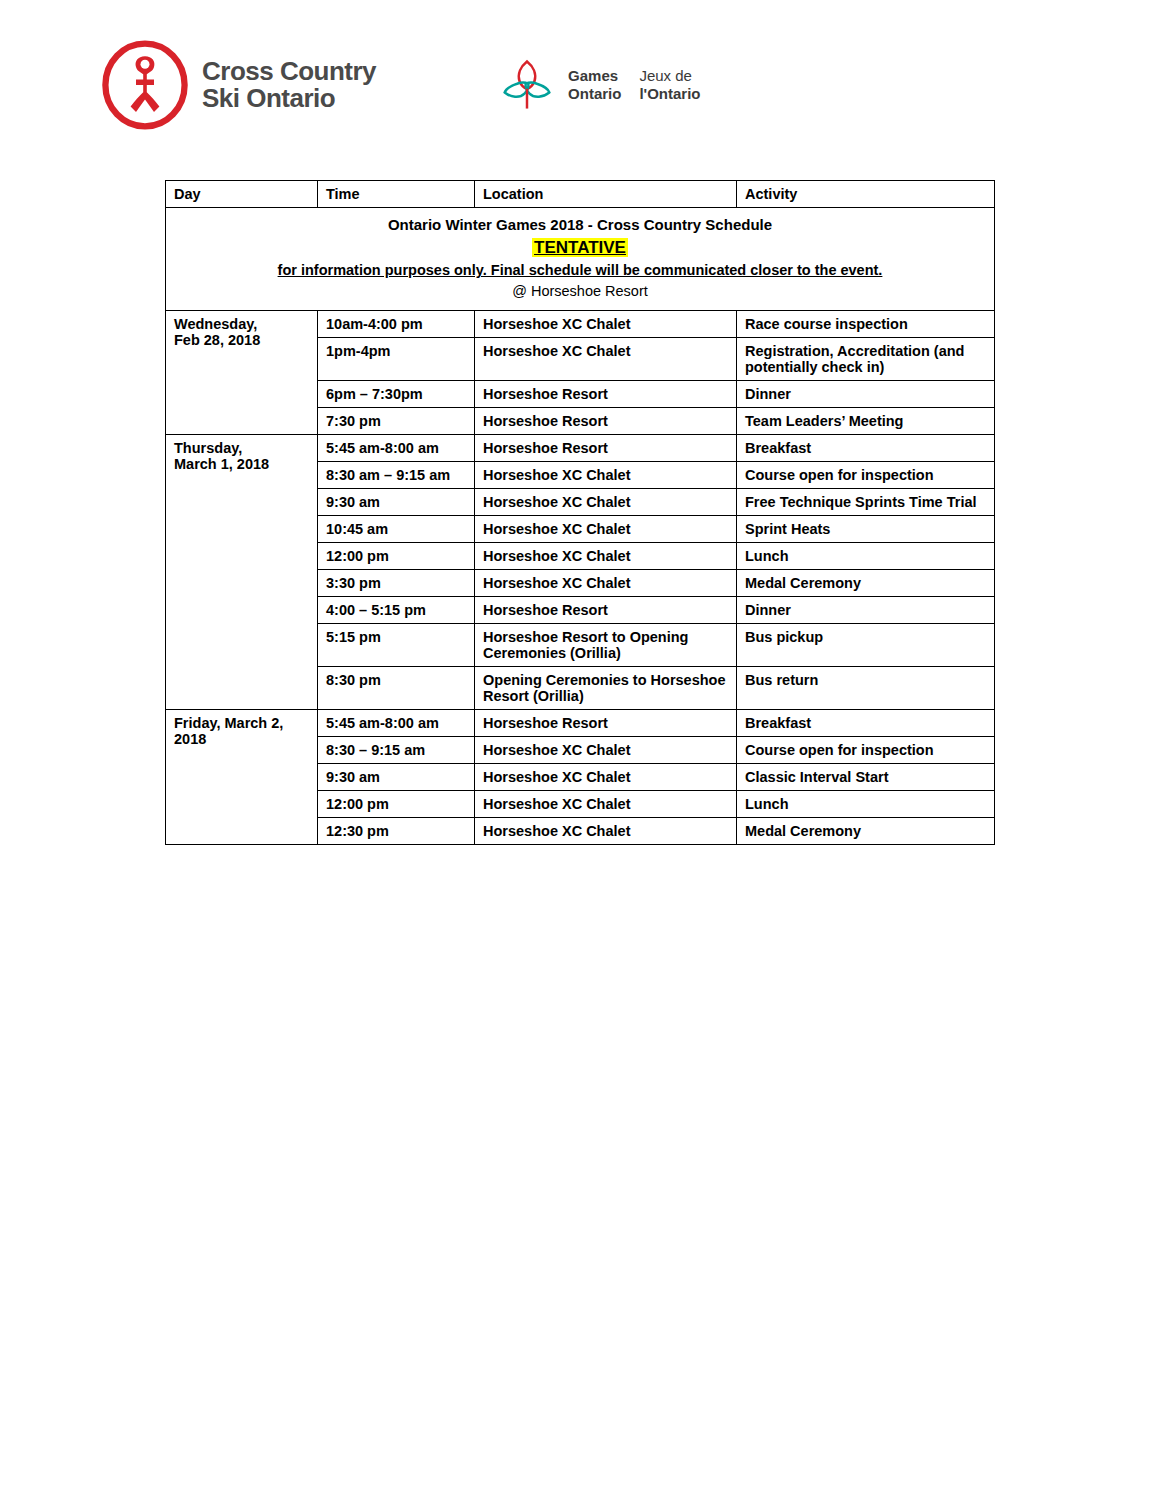Cross Country
Ski Ontario
Games
Ontario
Jeux de
l'Ontario
| Ontario Winter Games 2018 - Cross Country Schedule TENTATIVE for information purposes only. Final schedule will be communicated closer to the event. @ Horseshoe Resort |
| Day | Time | Location | Activity |
| Wednesday, Feb 28, 2018 | 10am-4:00 pm | Horseshoe XC Chalet | Race course inspection |
| 1pm-4pm | Horseshoe XC Chalet | Registration, Accreditation (and potentially check in) |
| 6pm – 7:30pm | Horseshoe Resort | Dinner |
| 7:30 pm | Horseshoe Resort | Team Leaders’ Meeting |
| Thursday, March 1, 2018 | 5:45 am-8:00 am | Horseshoe Resort | Breakfast |
| 8:30 am – 9:15 am | Horseshoe XC Chalet | Course open for inspection |
| 9:30 am | Horseshoe XC Chalet | Free Technique Sprints Time Trial |
| 10:45 am | Horseshoe XC Chalet | Sprint Heats |
| 12:00 pm | Horseshoe XC Chalet | Lunch |
| 3:30 pm | Horseshoe XC Chalet | Medal Ceremony |
| 4:00 – 5:15 pm | Horseshoe Resort | Dinner |
| 5:15 pm | Horseshoe Resort to Opening Ceremonies (Orillia) | Bus pickup |
| 8:30 pm | Opening Ceremonies to Horseshoe Resort (Orillia) | Bus return |
| Friday, March 2, 2018 | 5:45 am-8:00 am | Horseshoe Resort | Breakfast |
| 8:30 – 9:15 am | Horseshoe XC Chalet | Course open for inspection |
| 9:30 am | Horseshoe XC Chalet | Classic Interval Start |
| 12:00 pm | Horseshoe XC Chalet | Lunch |
| 12:30 pm | Horseshoe XC Chalet | Medal Ceremony |